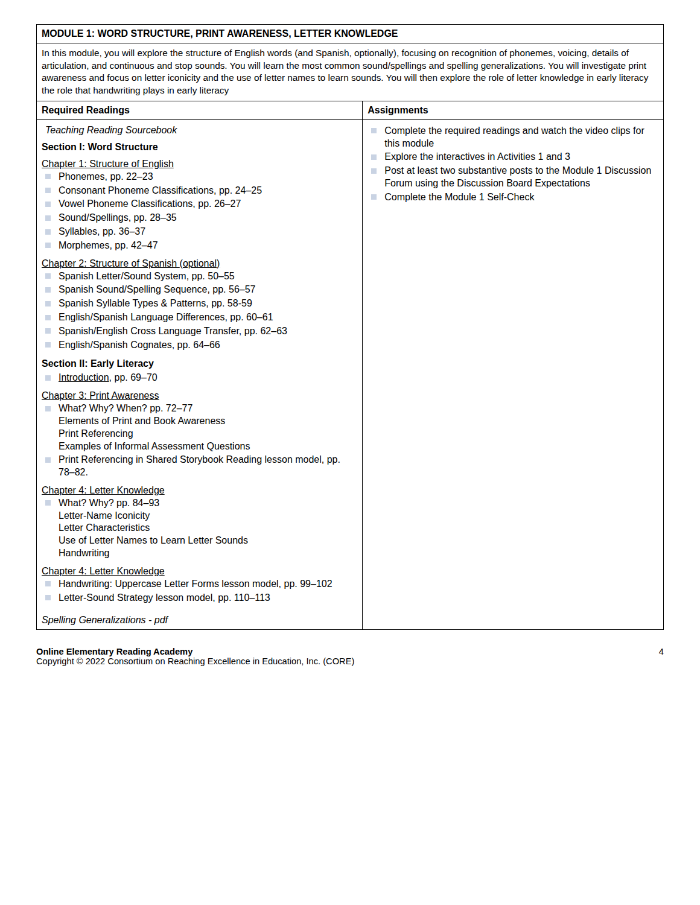| MODULE 1: WORD STRUCTURE, PRINT AWARENESS, LETTER KNOWLEDGE |
| In this module, you will explore the structure of English words (and Spanish, optionally), focusing on recognition of phonemes, voicing, details of articulation, and continuous and stop sounds. You will learn the most common sound/spellings and spelling generalizations. You will investigate print awareness and focus on letter iconicity and the use of letter names to learn sounds. You will then explore the role of letter knowledge in early literacy the role that handwriting plays in early literacy |
| Required Readings | Assignments |
| Teaching Reading Sourcebook Section I: Word Structure Chapter 1: Structure of English Phonemes, pp. 22–23 Consonant Phoneme Classifications, pp. 24–25 Vowel Phoneme Classifications, pp. 26–27 Sound/Spellings, pp. 28–35 Syllables, pp. 36–37 Morphemes, pp. 42–47 Chapter 2: Structure of Spanish (optional) Spanish Letter/Sound System, pp. 50–55 Spanish Sound/Spelling Sequence, pp. 56–57 Spanish Syllable Types & Patterns, pp. 58-59 English/Spanish Language Differences, pp. 60–61 Spanish/English Cross Language Transfer, pp. 62–63 English/Spanish Cognates, pp. 64–66 Section II: Early Literacy Introduction , pp. 69–70 Chapter 3: Print Awareness What? Why? When? pp. 72–77 Elements of Print and Book Awareness Print Referencing Examples of Informal Assessment Questions Print Referencing in Shared Storybook Reading lesson model, pp. 78–82. Chapter 4: Letter Knowledge What? Why? pp. 84–93 Letter-Name Iconicity Letter Characteristics Use of Letter Names to Learn Letter Sounds Handwriting Chapter 4: Letter Knowledge Handwriting: Uppercase Letter Forms lesson model, pp. 99–102 Letter-Sound Strategy lesson model, pp. 110–113 Spelling Generalizations - pdf | Complete the required readings and watch the video clips for this module Explore the interactives in Activities 1 and 3 Post at least two substantive posts to the Module 1 Discussion Forum using the Discussion Board Expectations Complete the Module 1 Self-Check |
4
Online Elementary Reading Academy
Copyright © 2022 Consortium on Reaching Excellence in Education, Inc. (CORE)